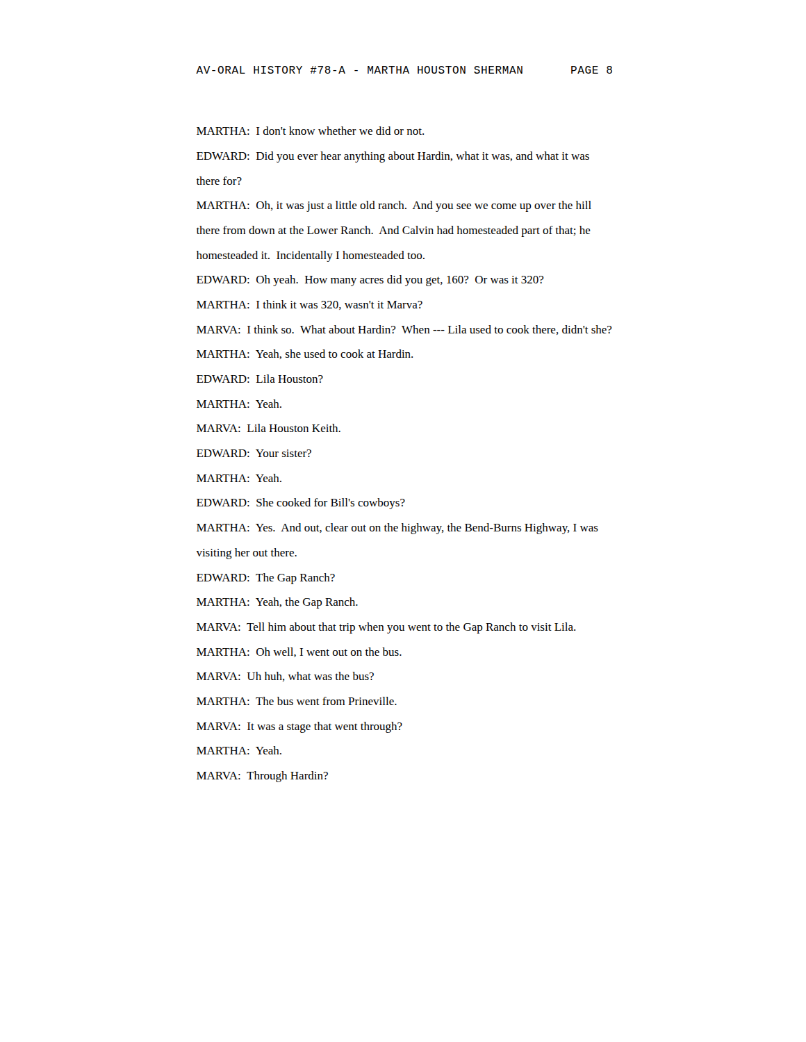AV-Oral History #78-A - Martha Houston Sherman Page 8
MARTHA: I don't know whether we did or not.
EDWARD: Did you ever hear anything about Hardin, what it was, and what it was there for?
MARTHA: Oh, it was just a little old ranch. And you see we come up over the hill there from down at the Lower Ranch. And Calvin had homesteaded part of that; he homesteaded it. Incidentally I homesteaded too.
EDWARD: Oh yeah. How many acres did you get, 160? Or was it 320?
MARTHA: I think it was 320, wasn't it Marva?
MARVA: I think so. What about Hardin? When --- Lila used to cook there, didn't she?
MARTHA: Yeah, she used to cook at Hardin.
EDWARD: Lila Houston?
MARTHA: Yeah.
MARVA: Lila Houston Keith.
EDWARD: Your sister?
MARTHA: Yeah.
EDWARD: She cooked for Bill's cowboys?
MARTHA: Yes. And out, clear out on the highway, the Bend-Burns Highway, I was visiting her out there.
EDWARD: The Gap Ranch?
MARTHA: Yeah, the Gap Ranch.
MARVA: Tell him about that trip when you went to the Gap Ranch to visit Lila.
MARTHA: Oh well, I went out on the bus.
MARVA: Uh huh, what was the bus?
MARTHA: The bus went from Prineville.
MARVA: It was a stage that went through?
MARTHA: Yeah.
MARVA: Through Hardin?